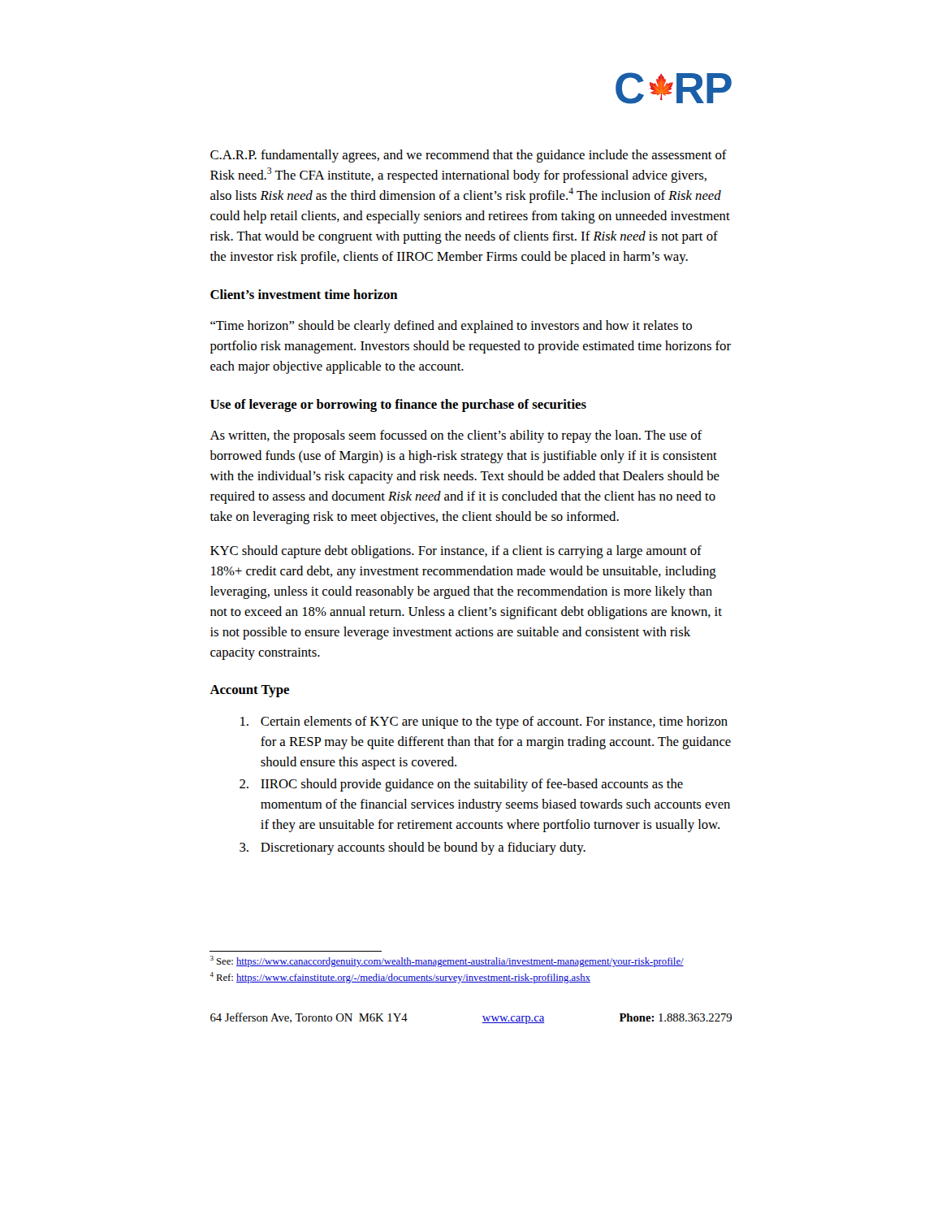C🍁RP
C.A.R.P. fundamentally agrees, and we recommend that the guidance include the assessment of Risk need.3 The CFA institute, a respected international body for professional advice givers, also lists Risk need as the third dimension of a client’s risk profile.4 The inclusion of Risk need could help retail clients, and especially seniors and retirees from taking on unneeded investment risk. That would be congruent with putting the needs of clients first. If Risk need is not part of the investor risk profile, clients of IIROC Member Firms could be placed in harm’s way.
Client’s investment time horizon
“Time horizon” should be clearly defined and explained to investors and how it relates to portfolio risk management. Investors should be requested to provide estimated time horizons for each major objective applicable to the account.
Use of leverage or borrowing to finance the purchase of securities
As written, the proposals seem focussed on the client’s ability to repay the loan. The use of borrowed funds (use of Margin) is a high-risk strategy that is justifiable only if it is consistent with the individual’s risk capacity and risk needs. Text should be added that Dealers should be required to assess and document Risk need and if it is concluded that the client has no need to take on leveraging risk to meet objectives, the client should be so informed.
KYC should capture debt obligations. For instance, if a client is carrying a large amount of 18%+ credit card debt, any investment recommendation made would be unsuitable, including leveraging, unless it could reasonably be argued that the recommendation is more likely than not to exceed an 18% annual return. Unless a client’s significant debt obligations are known, it is not possible to ensure leverage investment actions are suitable and consistent with risk capacity constraints.
Account Type
Certain elements of KYC are unique to the type of account. For instance, time horizon for a RESP may be quite different than that for a margin trading account. The guidance should ensure this aspect is covered.
IIROC should provide guidance on the suitability of fee-based accounts as the momentum of the financial services industry seems biased towards such accounts even if they are unsuitable for retirement accounts where portfolio turnover is usually low.
Discretionary accounts should be bound by a fiduciary duty.
3 See: https://www.canaccordgenuity.com/wealth-management-australia/investment-management/your-risk-profile/
4 Ref: https://www.cfainstitute.org/-/media/documents/survey/investment-risk-profiling.ashx
64 Jefferson Ave, Toronto ON M6K 1Y4
www.carp.ca
Phone: 1.888.363.2279